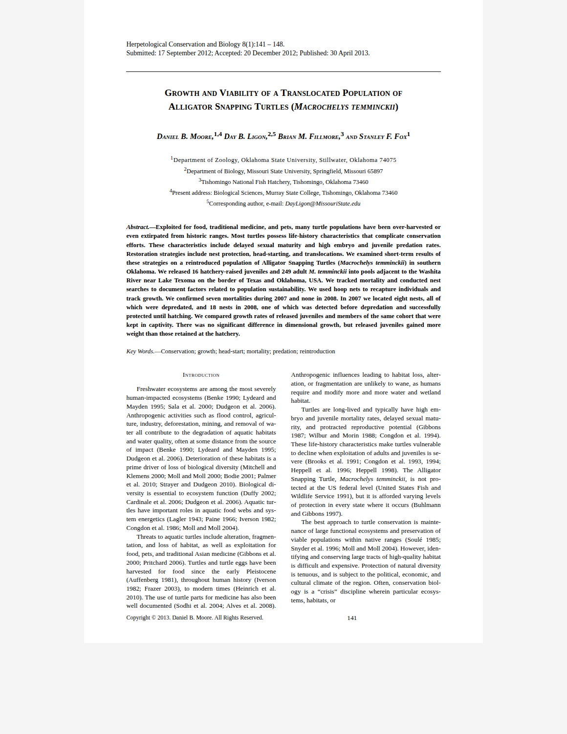Herpetological Conservation and Biology 8(1):141 – 148.
Submitted: 17 September 2012; Accepted: 20 December 2012; Published: 30 April 2013.
Growth and Viability of a Translocated Population of
Alligator Snapping Turtles (Macrochelys temminckii)
Daniel B. Moore,1,4 Day B. Ligon,2,5 Brian M. Fillmore,3 and Stanley F. Fox1
1Department of Zoology, Oklahoma State University, Stillwater, Oklahoma 74075
2Department of Biology, Missouri State University, Springfield, Missouri 65897
3Tishomingo National Fish Hatchery, Tishomingo, Oklahoma 73460
4Present address: Biological Sciences, Murray State College, Tishomingo, Oklahoma 73460
5Corresponding author, e-mail: DayLigon@MissouriState.edu
Abstract.—Exploited for food, traditional medicine, and pets, many turtle populations have been over-harvested or even extirpated from historic ranges. Most turtles possess life-history characteristics that complicate conservation efforts. These characteristics include delayed sexual maturity and high embryo and juvenile predation rates. Restoration strategies include nest protection, head-starting, and translocations. We examined short-term results of these strategies on a reintroduced population of Alligator Snapping Turtles (Macrochelys temminckii) in southern Oklahoma. We released 16 hatchery-raised juveniles and 249 adult M. temminckii into pools adjacent to the Washita River near Lake Texoma on the border of Texas and Oklahoma, USA. We tracked mortality and conducted nest searches to document factors related to population sustainability. We used hoop nets to recapture individuals and track growth. We confirmed seven mortalities during 2007 and none in 2008. In 2007 we located eight nests, all of which were depredated, and 18 nests in 2008, one of which was detected before depredation and successfully protected until hatching. We compared growth rates of released juveniles and members of the same cohort that were kept in captivity. There was no significant difference in dimensional growth, but released juveniles gained more weight than those retained at the hatchery.
Key Words.—Conservation; growth; head-start; mortality; predation; reintroduction
Introduction
Freshwater ecosystems are among the most severely human-impacted ecosystems (Benke 1990; Lydeard and Mayden 1995; Sala et al. 2000; Dudgeon et al. 2006). Anthropogenic activities such as flood control, agriculture, industry, deforestation, mining, and removal of water all contribute to the degradation of aquatic habitats and water quality, often at some distance from the source of impact (Benke 1990; Lydeard and Mayden 1995; Dudgeon et al. 2006). Deterioration of these habitats is a prime driver of loss of biological diversity (Mitchell and Klemens 2000; Moll and Moll 2000; Bodie 2001; Palmer et al. 2010; Strayer and Dudgeon 2010). Biological diversity is essential to ecosystem function (Duffy 2002; Cardinale et al. 2006; Dudgeon et al. 2006). Aquatic turtles have important roles in aquatic food webs and system energetics (Lagler 1943; Paine 1966; Iverson 1982; Congdon et al. 1986; Moll and Moll 2004).
Threats to aquatic turtles include alteration, fragmentation, and loss of habitat, as well as exploitation for food, pets, and traditional Asian medicine (Gibbons et al. 2000; Pritchard 2006). Turtles and turtle eggs have been harvested for food since the early Pleistocene (Auffenberg 1981), throughout human history (Iverson 1982; Frazer 2003), to modern times (Heinrich et al. 2010). The use of turtle parts for medicine has also been well documented (Sodhi et al. 2004; Alves et al. 2008). Anthropogenic influences leading to habitat loss, alteration, or fragmentation are unlikely to wane, as humans require and modify more and more water and wetland habitat.
Turtles are long-lived and typically have high embryo and juvenile mortality rates, delayed sexual maturity, and protracted reproductive potential (Gibbons 1987; Wilbur and Morin 1988; Congdon et al. 1994). These life-history characteristics make turtles vulnerable to decline when exploitation of adults and juveniles is severe (Brooks et al. 1991; Congdon et al. 1993, 1994; Heppell et al. 1996; Heppell 1998). The Alligator Snapping Turtle, Macrochelys temminckii, is not protected at the US federal level (United States Fish and Wildlife Service 1991), but it is afforded varying levels of protection in every state where it occurs (Buhlmann and Gibbons 1997).
The best approach to turtle conservation is maintenance of large functional ecosystems and preservation of viable populations within native ranges (Soulé 1985; Snyder et al. 1996; Moll and Moll 2004). However, identifying and conserving large tracts of high-quality habitat is difficult and expensive. Protection of natural diversity is tenuous, and is subject to the political, economic, and cultural climate of the region. Often, conservation biology is a “crisis” discipline wherein particular ecosystems, habitats, or
Copyright © 2013. Daniel B. Moore. All Rights Reserved.
141